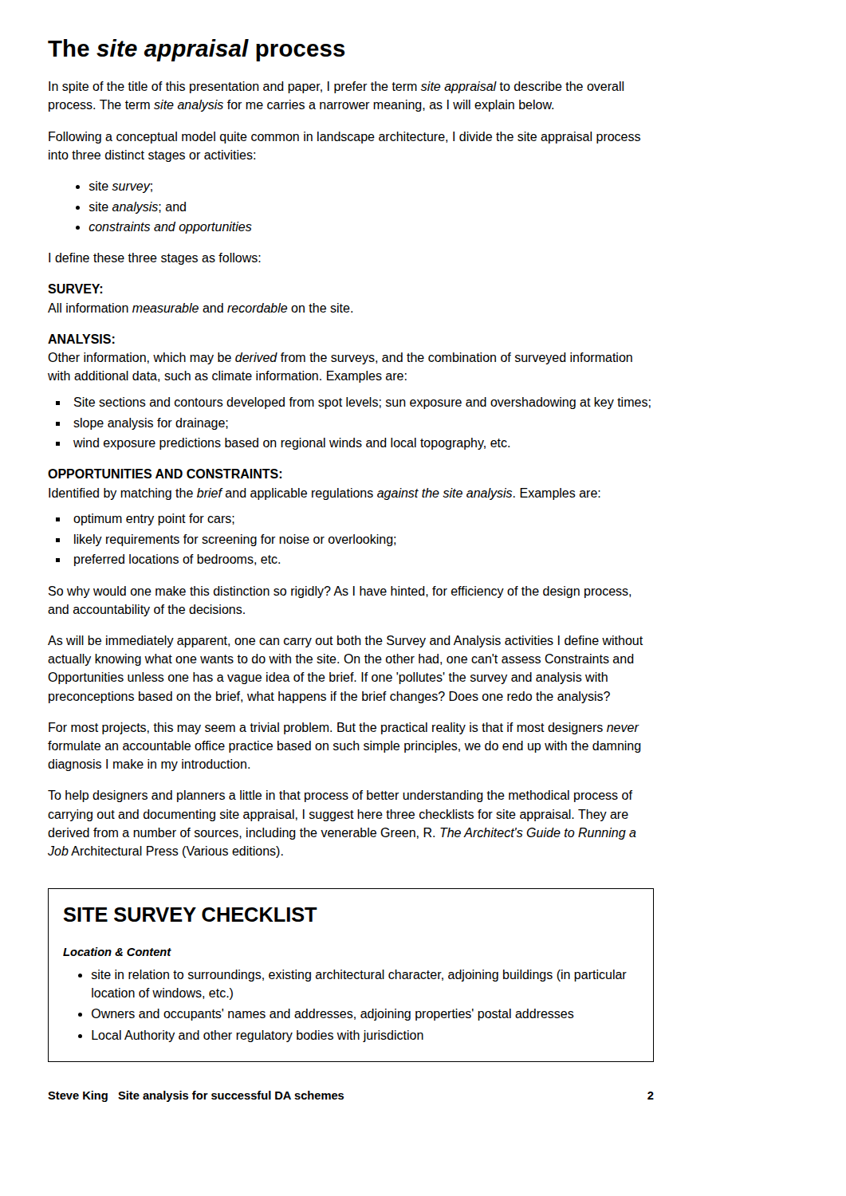The site appraisal process
In spite of the title of this presentation and paper, I prefer the term site appraisal to describe the overall process. The term site analysis for me carries a narrower meaning, as I will explain below.
Following a conceptual model quite common in landscape architecture, I divide the site appraisal process into three distinct stages or activities:
site survey;
site analysis; and
constraints and opportunities
I define these three stages as follows:
SURVEY:
All information measurable and recordable on the site.
ANALYSIS:
Other information, which may be derived from the surveys, and the combination of surveyed information with additional data, such as climate information. Examples are:
Site sections and contours developed from spot levels; sun exposure and overshadowing at key times;
slope analysis for drainage;
wind exposure predictions based on regional winds and local topography, etc.
OPPORTUNITIES AND CONSTRAINTS:
Identified by matching the brief and applicable regulations against the site analysis. Examples are:
optimum entry point for cars;
likely requirements for screening for noise or overlooking;
preferred locations of bedrooms, etc.
So why would one make this distinction so rigidly? As I have hinted, for efficiency of the design process, and accountability of the decisions.
As will be immediately apparent, one can carry out both the Survey and Analysis activities I define without actually knowing what one wants to do with the site. On the other had, one can't assess Constraints and Opportunities unless one has a vague idea of the brief. If one 'pollutes' the survey and analysis with preconceptions based on the brief, what happens if the brief changes? Does one redo the analysis?
For most projects, this may seem a trivial problem. But the practical reality is that if most designers never formulate an accountable office practice based on such simple principles, we do end up with the damning diagnosis I make in my introduction.
To help designers and planners a little in that process of better understanding the methodical process of carrying out and documenting site appraisal, I suggest here three checklists for site appraisal. They are derived from a number of sources, including the venerable Green, R. The Architect's Guide to Running a Job Architectural Press (Various editions).
SITE SURVEY CHECKLIST
Location & Content
site in relation to surroundings, existing architectural character, adjoining buildings (in particular location of windows, etc.)
Owners and occupants' names and addresses, adjoining properties' postal addresses
Local Authority and other regulatory bodies with jurisdiction
Steve King Site analysis for successful DA schemes 2